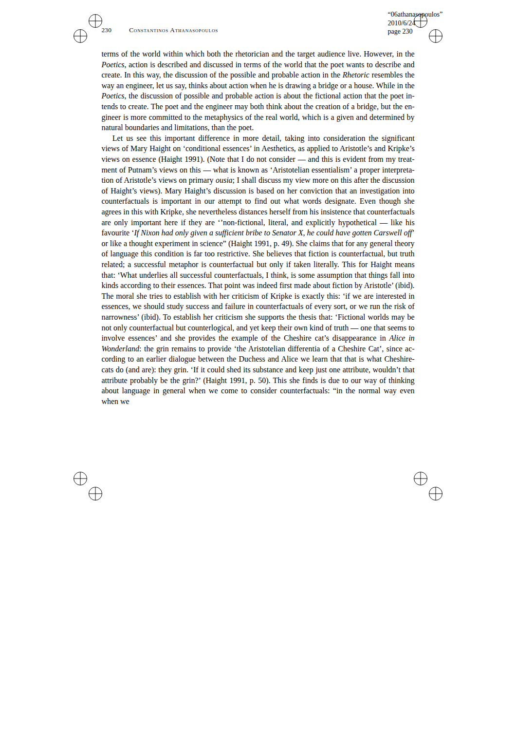“06athanasopoulos”
2010/6/24
page 230
230 Constantinos Athanasopoulos
terms of the world within which both the rhetorician and the target audience live. However, in the Poetics, action is described and discussed in terms of the world that the poet wants to describe and create. In this way, the discussion of the possible and probable action in the Rhetoric resembles the way an engineer, let us say, thinks about action when he is drawing a bridge or a house. While in the Poetics, the discussion of possible and probable action is about the fictional action that the poet intends to create. The poet and the engineer may both think about the creation of a bridge, but the engineer is more committed to the metaphysics of the real world, which is a given and determined by natural boundaries and limitations, than the poet.
Let us see this important difference in more detail, taking into consideration the significant views of Mary Haight on ‘conditional essences’ in Aesthetics, as applied to Aristotle’s and Kripke’s views on essence (Haight 1991). (Note that I do not consider — and this is evident from my treatment of Putnam’s views on this — what is known as ‘Aristotelian essentialism’ a proper interpretation of Aristotle’s views on primary ousia; I shall discuss my view more on this after the discussion of Haight’s views). Mary Haight’s discussion is based on her conviction that an investigation into counterfactuals is important in our attempt to find out what words designate. Even though she agrees in this with Kripke, she nevertheless distances herself from his insistence that counterfactuals are only important here if they are ‘’non-fictional, literal, and explicitly hypothetical — like his favourite ‘If Nixon had only given a sufficient bribe to Senator X, he could have gotten Carswell off’ or like a thought experiment in science” (Haight 1991, p. 49). She claims that for any general theory of language this condition is far too restrictive. She believes that fiction is counterfactual, but truth related; a successful metaphor is counterfactual but only if taken literally. This for Haight means that: ‘What underlies all successful counterfactuals, I think, is some assumption that things fall into kinds according to their essences. That point was indeed first made about fiction by Aristotle’ (ibid). The moral she tries to establish with her criticism of Kripke is exactly this: ‘if we are interested in essences, we should study success and failure in counterfactuals of every sort, or we run the risk of narrowness’ (ibid). To establish her criticism she supports the thesis that: ‘Fictional worlds may be not only counterfactual but counterlogical, and yet keep their own kind of truth — one that seems to involve essences’ and she provides the example of the Cheshire cat’s disappearance in Alice in Wonderland: the grin remains to provide ‘the Aristotelian differentia of a Cheshire Cat’, since according to an earlier dialogue between the Duchess and Alice we learn that that is what Cheshire-cats do (and are): they grin. ‘If it could shed its substance and keep just one attribute, wouldn’t that attribute probably be the grin?’ (Haight 1991, p. 50). This she finds is due to our way of thinking about language in general when we come to consider counterfactuals: “in the normal way even when we